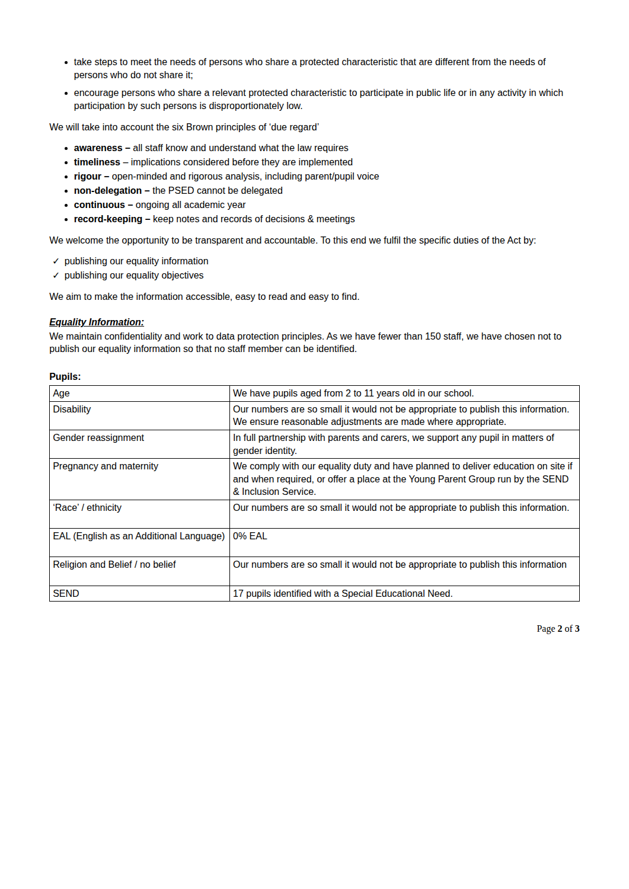take steps to meet the needs of persons who share a protected characteristic that are different from the needs of persons who do not share it;
encourage persons who share a relevant protected characteristic to participate in public life or in any activity in which participation by such persons is disproportionately low.
We will take into account the six Brown principles of ‘due regard’
awareness – all staff know and understand what the law requires
timeliness – implications considered before they are implemented
rigour – open-minded and rigorous analysis, including parent/pupil voice
non-delegation – the PSED cannot be delegated
continuous – ongoing all academic year
record-keeping – keep notes and records of decisions & meetings
We welcome the opportunity to be transparent and accountable. To this end we fulfil the specific duties of the Act by:
publishing our equality information
publishing our equality objectives
We aim to make the information accessible, easy to read and easy to find.
Equality Information:
We maintain confidentiality and work to data protection principles. As we have fewer than 150 staff, we have chosen not to publish our equality information so that no staff member can be identified.
Pupils:
| Age | We have pupils aged from 2 to 11 years old in our school. |
| Disability | Our numbers are so small it would not be appropriate to publish this information. We ensure reasonable adjustments are made where appropriate. |
| Gender reassignment | In full partnership with parents and carers, we support any pupil in matters of gender identity. |
| Pregnancy and maternity | We comply with our equality duty and have planned to deliver education on site if and when required, or offer a place at the Young Parent Group run by the SEND & Inclusion Service. |
| ‘Race’ / ethnicity | Our numbers are so small it would not be appropriate to publish this information. |
| EAL (English as an Additional Language) | 0% EAL |
| Religion and Belief / no belief | Our numbers are so small it would not be appropriate to publish this information |
| SEND | 17 pupils identified with a Special Educational Need. |
Page 2 of 3